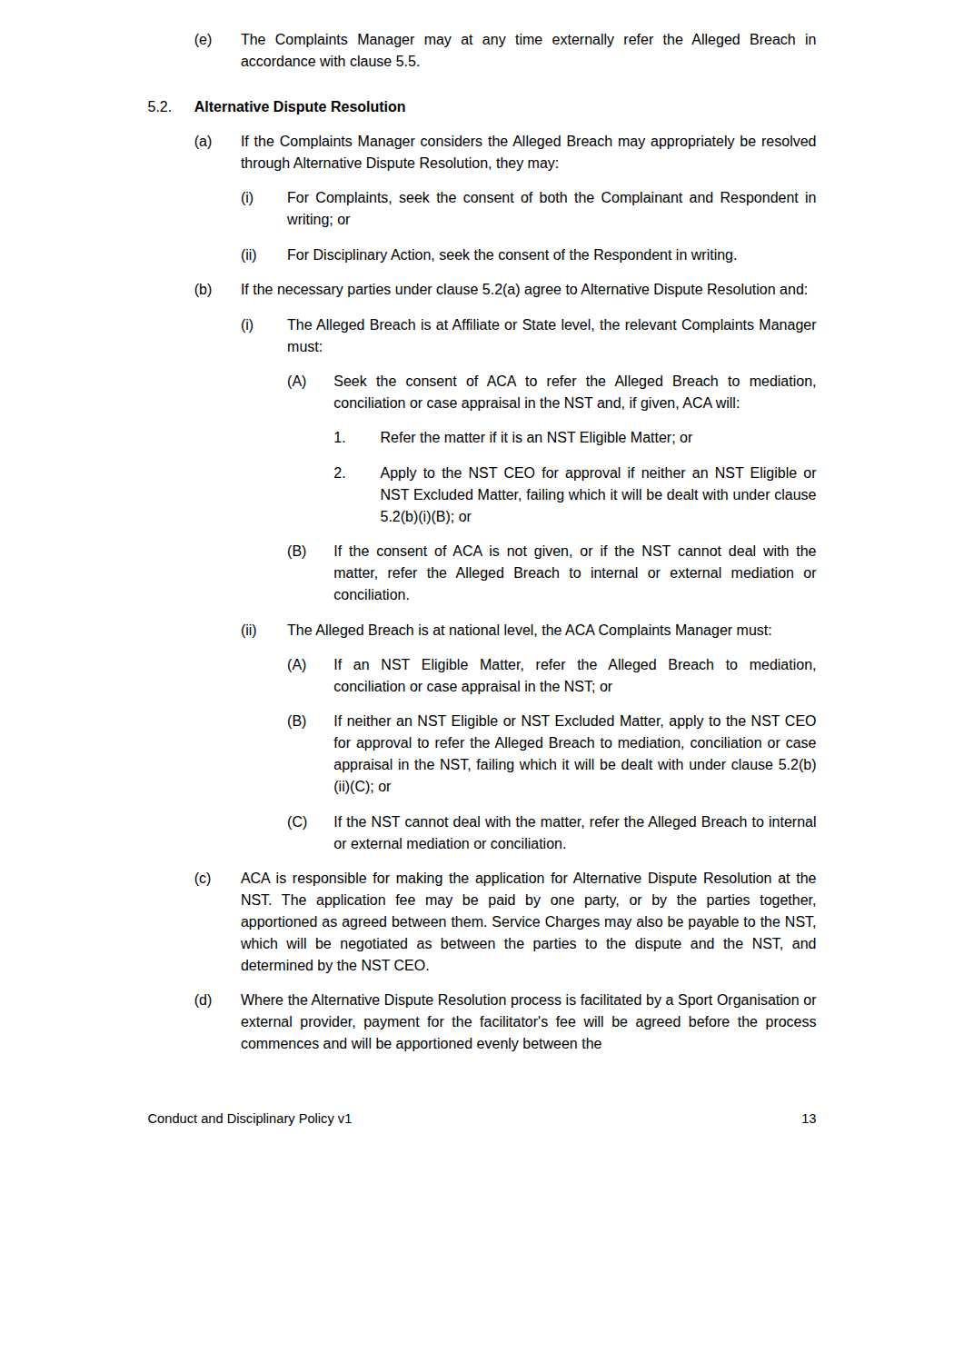(e) The Complaints Manager may at any time externally refer the Alleged Breach in accordance with clause 5.5.
5.2. Alternative Dispute Resolution
(a) If the Complaints Manager considers the Alleged Breach may appropriately be resolved through Alternative Dispute Resolution, they may:
(i) For Complaints, seek the consent of both the Complainant and Respondent in writing; or
(ii) For Disciplinary Action, seek the consent of the Respondent in writing.
(b) If the necessary parties under clause 5.2(a) agree to Alternative Dispute Resolution and:
(i) The Alleged Breach is at Affiliate or State level, the relevant Complaints Manager must:
(A) Seek the consent of ACA to refer the Alleged Breach to mediation, conciliation or case appraisal in the NST and, if given, ACA will:
1. Refer the matter if it is an NST Eligible Matter; or
2. Apply to the NST CEO for approval if neither an NST Eligible or NST Excluded Matter, failing which it will be dealt with under clause 5.2(b)(i)(B); or
(B) If the consent of ACA is not given, or if the NST cannot deal with the matter, refer the Alleged Breach to internal or external mediation or conciliation.
(ii) The Alleged Breach is at national level, the ACA Complaints Manager must:
(A) If an NST Eligible Matter, refer the Alleged Breach to mediation, conciliation or case appraisal in the NST; or
(B) If neither an NST Eligible or NST Excluded Matter, apply to the NST CEO for approval to refer the Alleged Breach to mediation, conciliation or case appraisal in the NST, failing which it will be dealt with under clause 5.2(b)(ii)(C); or
(C) If the NST cannot deal with the matter, refer the Alleged Breach to internal or external mediation or conciliation.
(c) ACA is responsible for making the application for Alternative Dispute Resolution at the NST. The application fee may be paid by one party, or by the parties together, apportioned as agreed between them. Service Charges may also be payable to the NST, which will be negotiated as between the parties to the dispute and the NST, and determined by the NST CEO.
(d) Where the Alternative Dispute Resolution process is facilitated by a Sport Organisation or external provider, payment for the facilitator's fee will be agreed before the process commences and will be apportioned evenly between the
Conduct and Disciplinary Policy v1 13